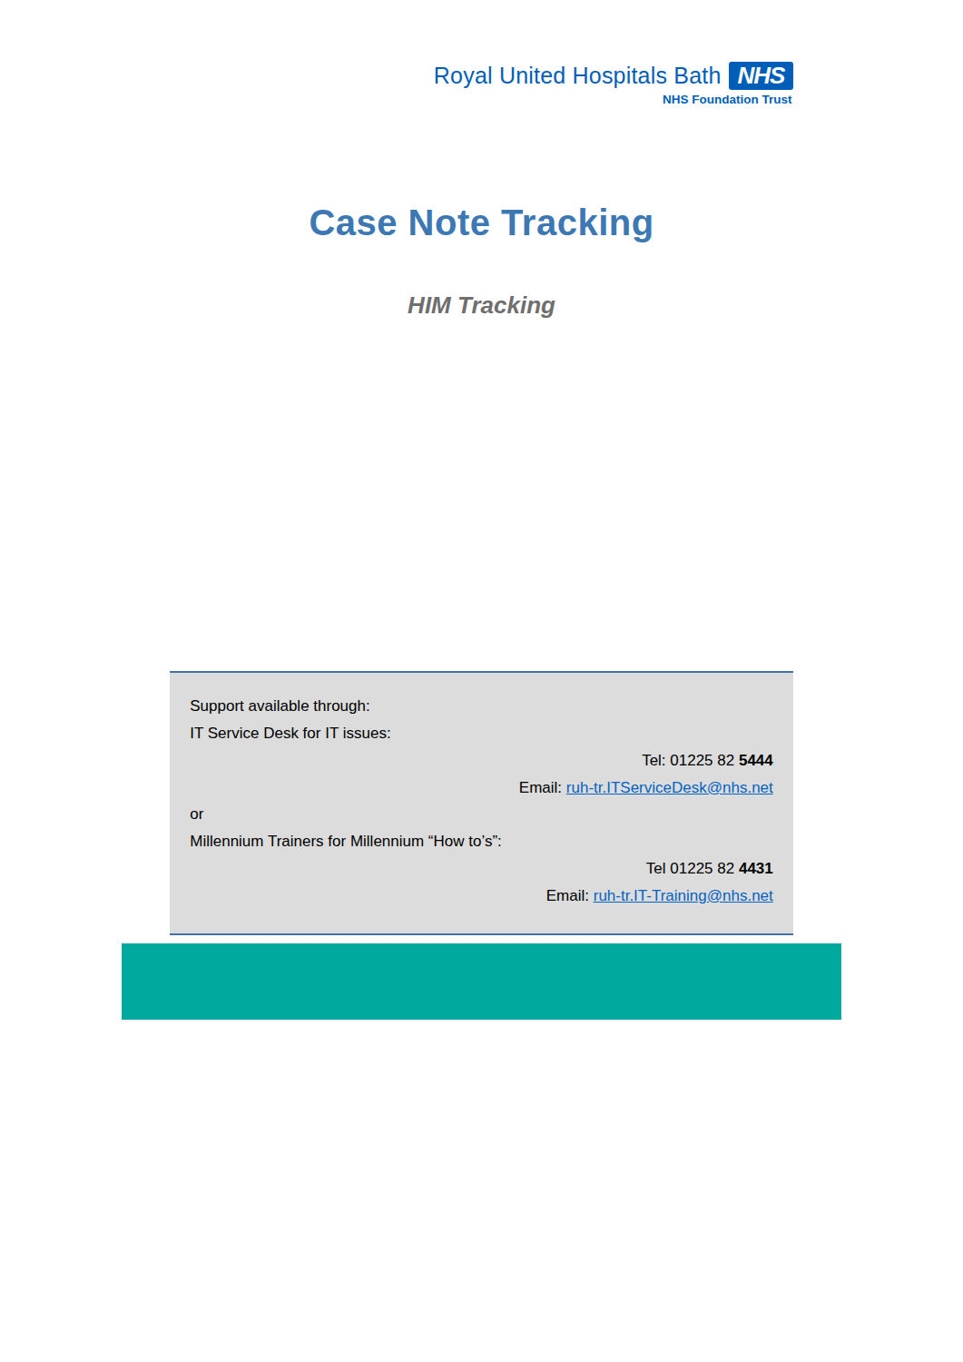Royal United Hospitals Bath NHS
NHS Foundation Trust
Case Note Tracking
HIM Tracking
Support available through:
IT Service Desk for IT issues:
Tel: 01225 82 5444
Email: ruh-tr.ITServiceDesk@nhs.net
or
Millennium Trainers for Millennium “How to’s”:
Tel 01225 82 4431
Email: ruh-tr.IT-Training@nhs.net